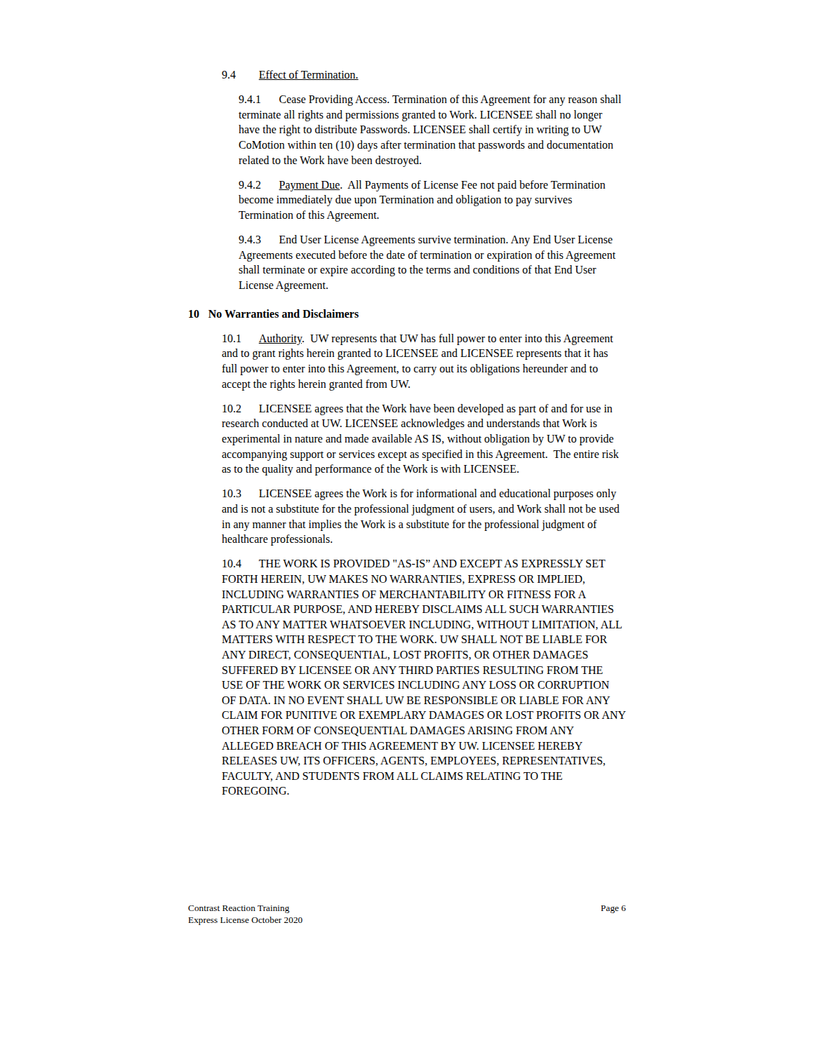9.4 Effect of Termination.
9.4.1 Cease Providing Access. Termination of this Agreement for any reason shall terminate all rights and permissions granted to Work. LICENSEE shall no longer have the right to distribute Passwords. LICENSEE shall certify in writing to UW CoMotion within ten (10) days after termination that passwords and documentation related to the Work have been destroyed.
9.4.2 Payment Due. All Payments of License Fee not paid before Termination become immediately due upon Termination and obligation to pay survives Termination of this Agreement.
9.4.3 End User License Agreements survive termination. Any End User License Agreements executed before the date of termination or expiration of this Agreement shall terminate or expire according to the terms and conditions of that End User License Agreement.
10 No Warranties and Disclaimers
10.1 Authority. UW represents that UW has full power to enter into this Agreement and to grant rights herein granted to LICENSEE and LICENSEE represents that it has full power to enter into this Agreement, to carry out its obligations hereunder and to accept the rights herein granted from UW.
10.2 LICENSEE agrees that the Work have been developed as part of and for use in research conducted at UW. LICENSEE acknowledges and understands that Work is experimental in nature and made available AS IS, without obligation by UW to provide accompanying support or services except as specified in this Agreement. The entire risk as to the quality and performance of the Work is with LICENSEE.
10.3 LICENSEE agrees the Work is for informational and educational purposes only and is not a substitute for the professional judgment of users, and Work shall not be used in any manner that implies the Work is a substitute for the professional judgment of healthcare professionals.
10.4 THE WORK IS PROVIDED "AS-IS” AND EXCEPT AS EXPRESSLY SET FORTH HEREIN, UW MAKES NO WARRANTIES, EXPRESS OR IMPLIED, INCLUDING WARRANTIES OF MERCHANTABILITY OR FITNESS FOR A PARTICULAR PURPOSE, AND HEREBY DISCLAIMS ALL SUCH WARRANTIES AS TO ANY MATTER WHATSOEVER INCLUDING, WITHOUT LIMITATION, ALL MATTERS WITH RESPECT TO THE WORK. UW SHALL NOT BE LIABLE FOR ANY DIRECT, CONSEQUENTIAL, LOST PROFITS, OR OTHER DAMAGES SUFFERED BY LICENSEE OR ANY THIRD PARTIES RESULTING FROM THE USE OF THE WORK OR SERVICES INCLUDING ANY LOSS OR CORRUPTION OF DATA. IN NO EVENT SHALL UW BE RESPONSIBLE OR LIABLE FOR ANY CLAIM FOR PUNITIVE OR EXEMPLARY DAMAGES OR LOST PROFITS OR ANY OTHER FORM OF CONSEQUENTIAL DAMAGES ARISING FROM ANY ALLEGED BREACH OF THIS AGREEMENT BY UW. LICENSEE HEREBY RELEASES UW, ITS OFFICERS, AGENTS, EMPLOYEES, REPRESENTATIVES, FACULTY, AND STUDENTS FROM ALL CLAIMS RELATING TO THE FOREGOING.
Contrast Reaction Training
Express License October 2020
Page 6